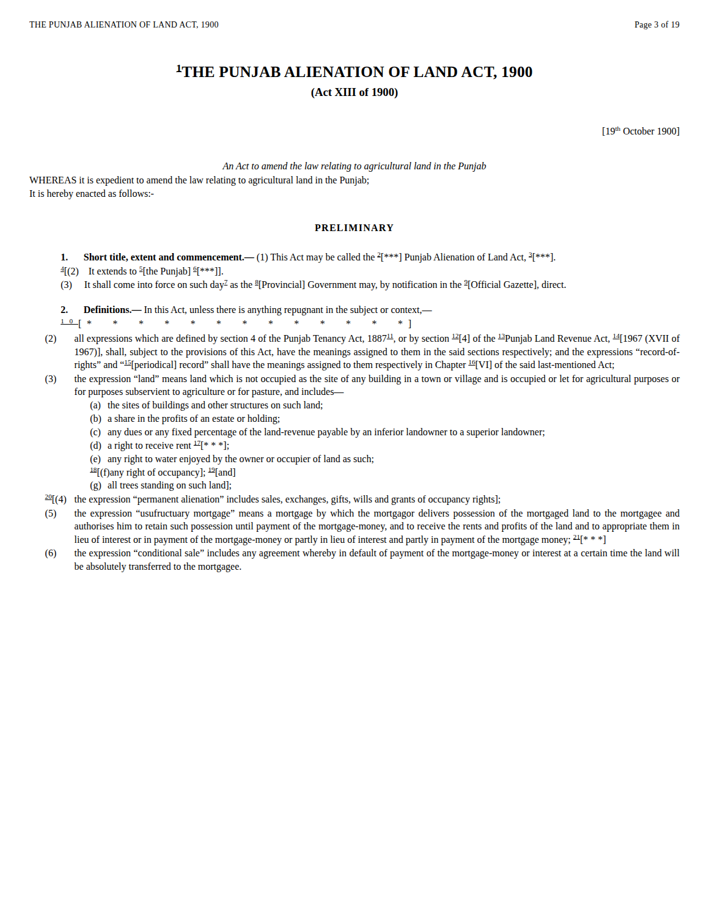THE PUNJAB ALIENATION OF LAND ACT, 1900 Page 3 of 19
1THE PUNJAB ALIENATION OF LAND ACT, 1900
(Act XIII of 1900)
[19th October 1900]
An Act to amend the law relating to agricultural land in the Punjab
WHEREAS it is expedient to amend the law relating to agricultural land in the Punjab;
It is hereby enacted as follows:-
PRELIMINARY
1. Short title, extent and commencement.— (1) This Act may be called the 2[***] Punjab Alienation of Land Act, 3[***].
4[(2) It extends to 5[the Punjab] 6[***]].
(3) It shall come into force on such day7 as the 8[Provincial] Government may, by notification in the 9[Official Gazette], direct.
2. Definitions.— In this Act, unless there is anything repugnant in the subject or context,—
10[* * * * * * * * * * * * *]
(2)
all expressions which are defined by section 4 of the Punjab Tenancy Act, 188711, or by section 12[4] of the 13Punjab Land Revenue Act, 14[1967 (XVII of 1967)], shall, subject to the provisions of this Act, have the meanings assigned to them in the said sections respectively; and the expressions “record-of-rights” and “15[periodical] record” shall have the meanings assigned to them respectively in Chapter 16[VI] of the said last-mentioned Act;
(3)
the expression “land” means land which is not occupied as the site of any building in a town or village and is occupied or let for agricultural purposes or for purposes subservient to agriculture or for pasture, and includes—
(a)
the sites of buildings and other structures on such land;
(b)
a share in the profits of an estate or holding;
(c)
any dues or any fixed percentage of the land-revenue payable by an inferior landowner to a superior landowner;
(d)
a right to receive rent 17[* * *];
(e)
any right to water enjoyed by the owner or occupier of land as such;
18[(f)
any right of occupancy]; 19[and]
(g)
all trees standing on such land];
20[(4)
the expression “permanent alienation” includes sales, exchanges, gifts, wills and grants of occupancy rights];
(5)
the expression “usufructuary mortgage” means a mortgage by which the mortgagor delivers possession of the mortgaged land to the mortgagee and authorises him to retain such possession until payment of the mortgage-money, and to receive the rents and profits of the land and to appropriate them in lieu of interest or in payment of the mortgage-money or partly in lieu of interest and partly in payment of the mortgage money; 21[* * *]
(6)
the expression “conditional sale” includes any agreement whereby in default of payment of the mortgage-money or interest at a certain time the land will be absolutely transferred to the mortgagee.